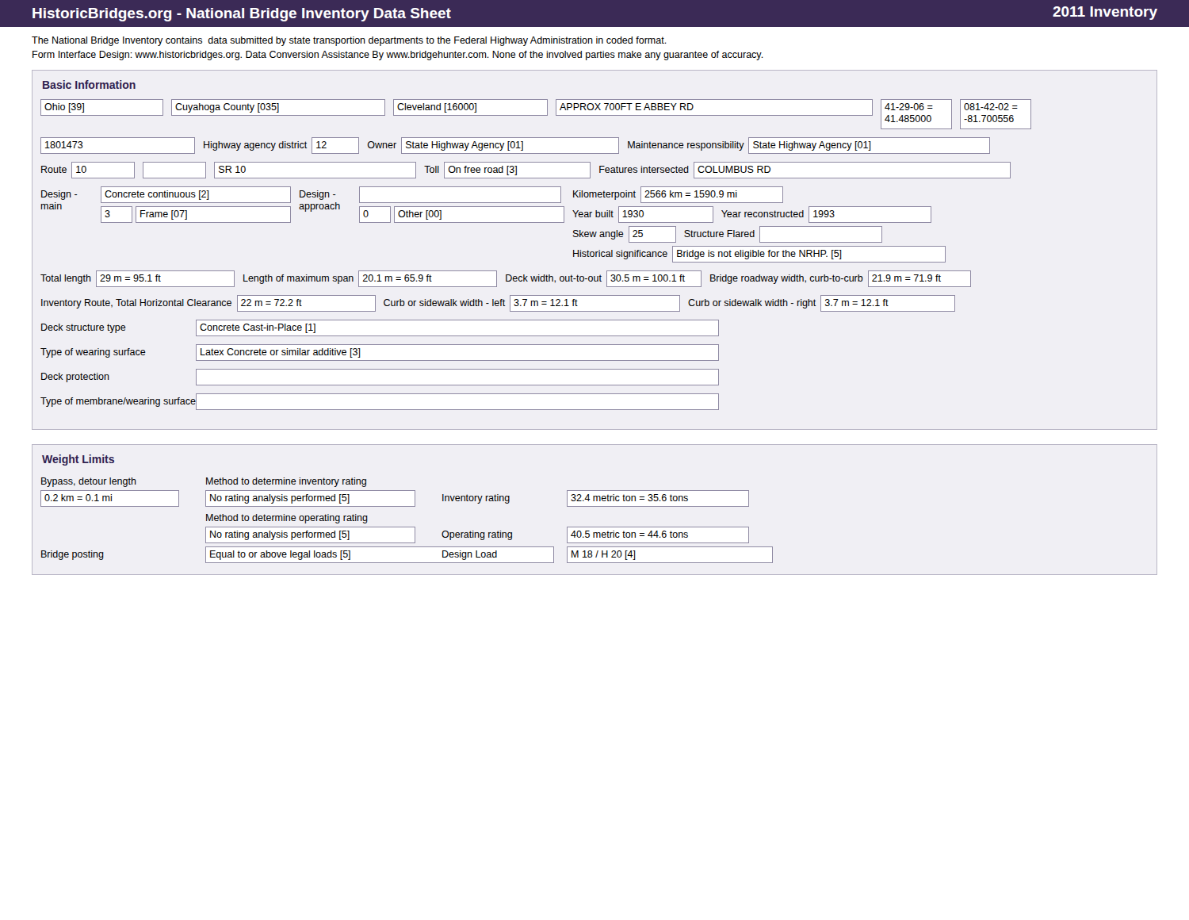HistoricBridges.org - National Bridge Inventory Data Sheet
2011 Inventory
The National Bridge Inventory contains data submitted by state transportion departments to the Federal Highway Administration in coded format.
Form Interface Design: www.historicbridges.org. Data Conversion Assistance By www.bridgehunter.com. None of the involved parties make any guarantee of accuracy.
Basic Information
Ohio [39]
Cuyahoga County [035]
Cleveland [16000]
APPROX 700FT E ABBEY RD
41-29-06 = 41.485000
081-42-02 = -81.700556
1801473
Highway agency district
12
Owner
State Highway Agency [01]
Maintenance responsibility
State Highway Agency [01]
Route
10
SR 10
Toll
On free road [3]
Features intersected
COLUMBUS RD
Design - main
Concrete continuous [2]
3
Frame [07]
Design - approach
0
Other [00]
Kilometerpoint
2566 km = 1590.9 mi
Year built
1930
Year reconstructed
1993
Skew angle
25
Structure Flared
Historical significance
Bridge is not eligible for the NRHP. [5]
Total length
29 m = 95.1 ft
Length of maximum span
20.1 m = 65.9 ft
Deck width, out-to-out
30.5 m = 100.1 ft
Bridge roadway width, curb-to-curb
21.9 m = 71.9 ft
Inventory Route, Total Horizontal Clearance
22 m = 72.2 ft
Curb or sidewalk width - left
3.7 m = 12.1 ft
Curb or sidewalk width - right
3.7 m = 12.1 ft
Deck structure type
Concrete Cast-in-Place [1]
Type of wearing surface
Latex Concrete or similar additive [3]
Deck protection
Type of membrane/wearing surface
Weight Limits
Bypass, detour length
Method to determine inventory rating
0.2 km = 0.1 mi
No rating analysis performed [5]
Inventory rating
32.4 metric ton = 35.6 tons
Method to determine operating rating
No rating analysis performed [5]
Operating rating
40.5 metric ton = 44.6 tons
Bridge posting
Equal to or above legal loads [5]
Design Load
M 18 / H 20 [4]